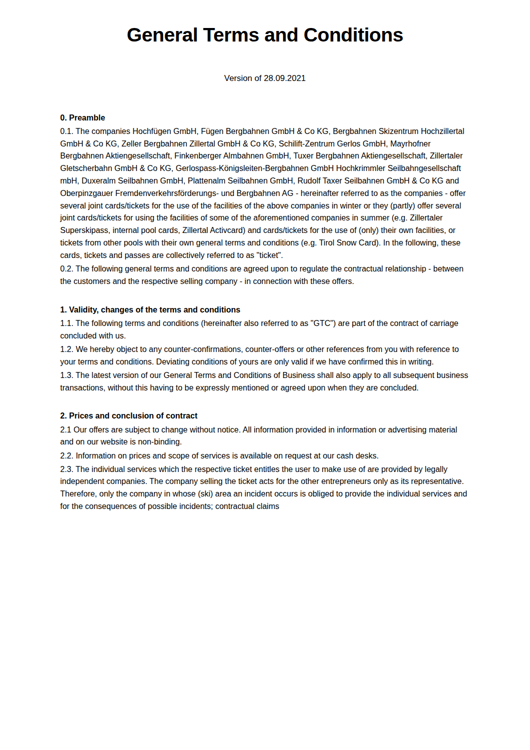General Terms and Conditions
Version of 28.09.2021
0. Preamble
0.1. The companies Hochfügen GmbH, Fügen Bergbahnen GmbH & Co KG, Bergbahnen Skizentrum Hochzillertal GmbH & Co KG, Zeller Bergbahnen Zillertal GmbH & Co KG, Schilift-Zentrum Gerlos GmbH, Mayrhofner Bergbahnen Aktiengesellschaft, Finkenberger Almbahnen GmbH, Tuxer Bergbahnen Aktiengesellschaft, Zillertaler Gletscherbahn GmbH & Co KG, Gerlospass-Königsleiten-Bergbahnen GmbH Hochkrimmler Seilbahngesellschaft mbH, Duxeralm Seilbahnen GmbH, Plattenalm Seilbahnen GmbH, Rudolf Taxer Seilbahnen GmbH & Co KG and Oberpinzgauer Fremdenverkehrsförderungs- und Bergbahnen AG - hereinafter referred to as the companies - offer several joint cards/tickets for the use of the facilities of the above companies in winter or they (partly) offer several joint cards/tickets for using the facilities of some of the aforementioned companies in summer (e.g. Zillertaler Superskipass, internal pool cards, Zillertal Activcard) and cards/tickets for the use of (only) their own facilities, or tickets from other pools with their own general terms and conditions (e.g. Tirol Snow Card). In the following, these cards, tickets and passes are collectively referred to as "ticket".
0.2. The following general terms and conditions are agreed upon to regulate the contractual relationship - between the customers and the respective selling company - in connection with these offers.
1. Validity, changes of the terms and conditions
1.1. The following terms and conditions (hereinafter also referred to as "GTC") are part of the contract of carriage concluded with us.
1.2. We hereby object to any counter-confirmations, counter-offers or other references from you with reference to your terms and conditions. Deviating conditions of yours are only valid if we have confirmed this in writing.
1.3. The latest version of our General Terms and Conditions of Business shall also apply to all subsequent business transactions, without this having to be expressly mentioned or agreed upon when they are concluded.
2. Prices and conclusion of contract
2.1 Our offers are subject to change without notice. All information provided in information or advertising material and on our website is non-binding.
2.2. Information on prices and scope of services is available on request at our cash desks.
2.3. The individual services which the respective ticket entitles the user to make use of are provided by legally independent companies. The company selling the ticket acts for the other entrepreneurs only as its representative. Therefore, only the company in whose (ski) area an incident occurs is obliged to provide the individual services and for the consequences of possible incidents; contractual claims